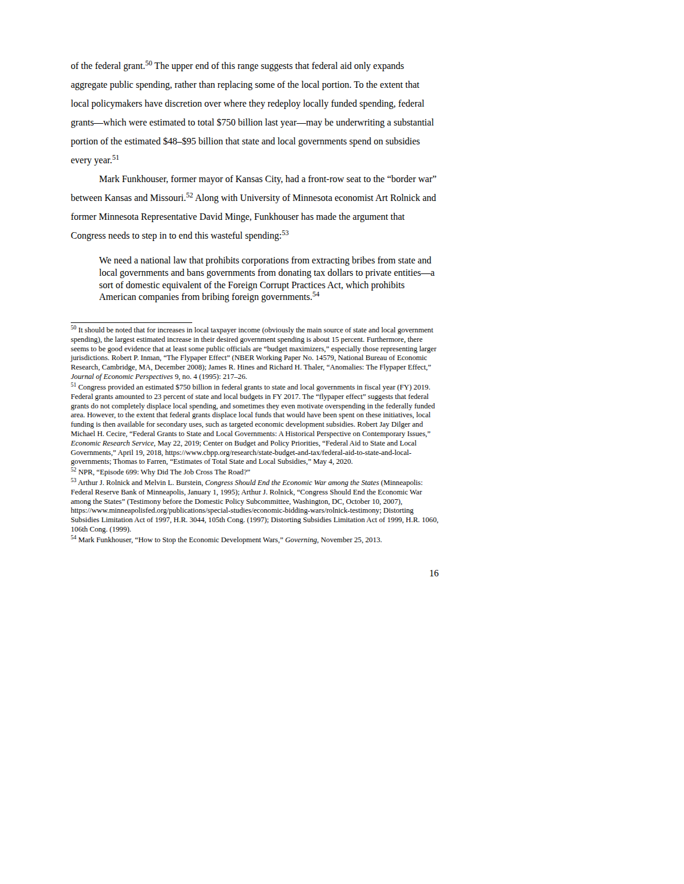of the federal grant.50 The upper end of this range suggests that federal aid only expands aggregate public spending, rather than replacing some of the local portion. To the extent that local policymakers have discretion over where they redeploy locally funded spending, federal grants—which were estimated to total $750 billion last year—may be underwriting a substantial portion of the estimated $48–$95 billion that state and local governments spend on subsidies every year.51
Mark Funkhouser, former mayor of Kansas City, had a front-row seat to the “border war” between Kansas and Missouri.52 Along with University of Minnesota economist Art Rolnick and former Minnesota Representative David Minge, Funkhouser has made the argument that Congress needs to step in to end this wasteful spending:53
We need a national law that prohibits corporations from extracting bribes from state and local governments and bans governments from donating tax dollars to private entities—a sort of domestic equivalent of the Foreign Corrupt Practices Act, which prohibits American companies from bribing foreign governments.54
50 It should be noted that for increases in local taxpayer income (obviously the main source of state and local government spending), the largest estimated increase in their desired government spending is about 15 percent. Furthermore, there seems to be good evidence that at least some public officials are “budget maximizers,” especially those representing larger jurisdictions. Robert P. Inman, “The Flypaper Effect” (NBER Working Paper No. 14579, National Bureau of Economic Research, Cambridge, MA, December 2008); James R. Hines and Richard H. Thaler, “Anomalies: The Flypaper Effect,” Journal of Economic Perspectives 9, no. 4 (1995): 217–26.
51 Congress provided an estimated $750 billion in federal grants to state and local governments in fiscal year (FY) 2019. Federal grants amounted to 23 percent of state and local budgets in FY 2017. The “flypaper effect” suggests that federal grants do not completely displace local spending, and sometimes they even motivate overspending in the federally funded area. However, to the extent that federal grants displace local funds that would have been spent on these initiatives, local funding is then available for secondary uses, such as targeted economic development subsidies. Robert Jay Dilger and Michael H. Cecire, “Federal Grants to State and Local Governments: A Historical Perspective on Contemporary Issues,” Economic Research Service, May 22, 2019; Center on Budget and Policy Priorities, “Federal Aid to State and Local Governments,” April 19, 2018, https://www.cbpp.org/research/state-budget-and-tax/federal-aid-to-state-and-local-governments; Thomas to Farren, “Estimates of Total State and Local Subsidies,” May 4, 2020.
52 NPR, “Episode 699: Why Did The Job Cross The Road?”
53 Arthur J. Rolnick and Melvin L. Burstein, Congress Should End the Economic War among the States (Minneapolis: Federal Reserve Bank of Minneapolis, January 1, 1995); Arthur J. Rolnick, “Congress Should End the Economic War among the States” (Testimony before the Domestic Policy Subcommittee, Washington, DC, October 10, 2007), https://www.minneapolisfed.org/publications/special-studies/economic-bidding-wars/rolnick-testimony; Distorting Subsidies Limitation Act of 1997, H.R. 3044, 105th Cong. (1997); Distorting Subsidies Limitation Act of 1999, H.R. 1060, 106th Cong. (1999).
54 Mark Funkhouser, “How to Stop the Economic Development Wars,” Governing, November 25, 2013.
16